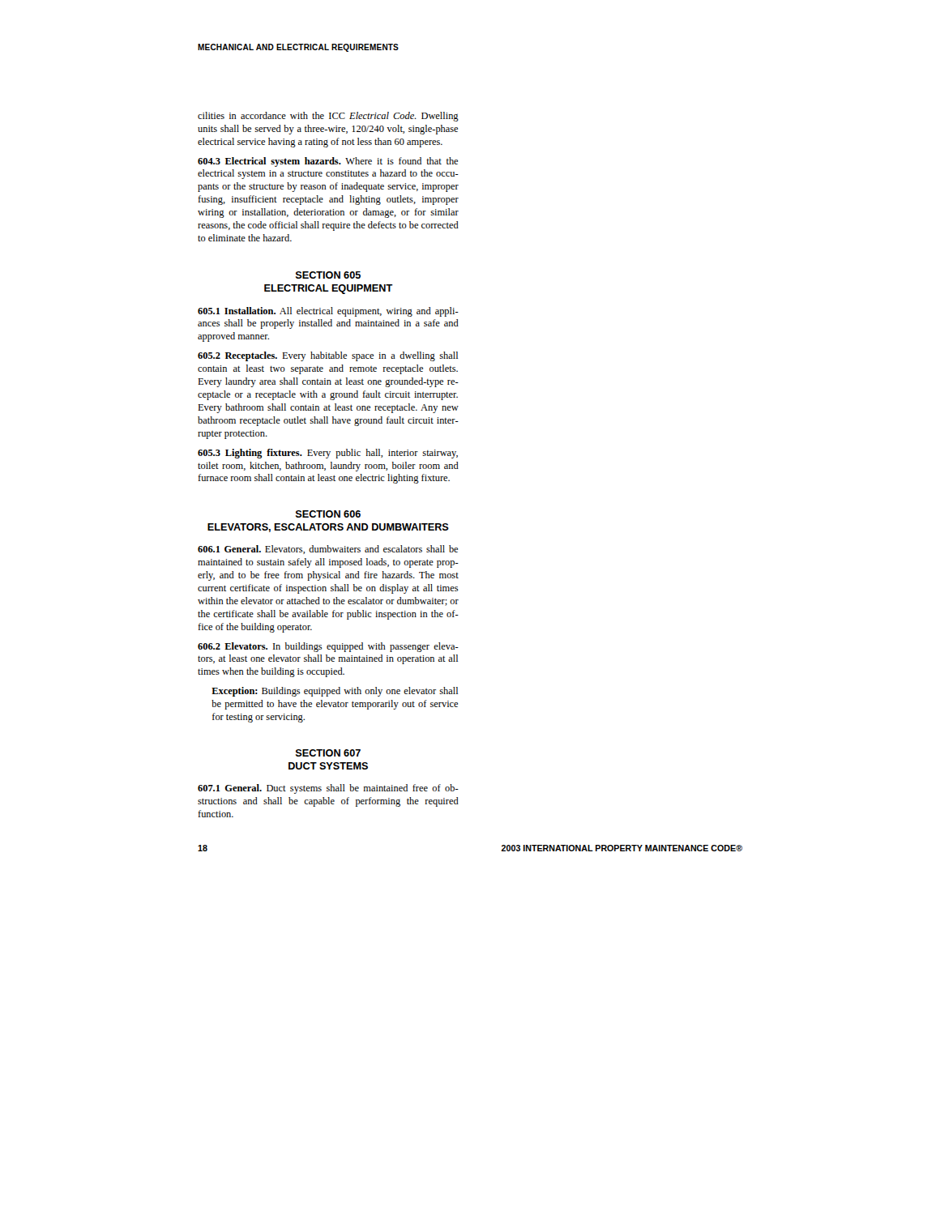MECHANICAL AND ELECTRICAL REQUIREMENTS
cilities in accordance with the ICC Electrical Code. Dwelling units shall be served by a three-wire, 120/240 volt, single-phase electrical service having a rating of not less than 60 amperes.
604.3 Electrical system hazards. Where it is found that the electrical system in a structure constitutes a hazard to the occupants or the structure by reason of inadequate service, improper fusing, insufficient receptacle and lighting outlets, improper wiring or installation, deterioration or damage, or for similar reasons, the code official shall require the defects to be corrected to eliminate the hazard.
SECTION 605
ELECTRICAL EQUIPMENT
605.1 Installation. All electrical equipment, wiring and appliances shall be properly installed and maintained in a safe and approved manner.
605.2 Receptacles. Every habitable space in a dwelling shall contain at least two separate and remote receptacle outlets. Every laundry area shall contain at least one grounded-type receptacle or a receptacle with a ground fault circuit interrupter. Every bathroom shall contain at least one receptacle. Any new bathroom receptacle outlet shall have ground fault circuit interrupter protection.
605.3 Lighting fixtures. Every public hall, interior stairway, toilet room, kitchen, bathroom, laundry room, boiler room and furnace room shall contain at least one electric lighting fixture.
SECTION 606
ELEVATORS, ESCALATORS AND DUMBWAITERS
606.1 General. Elevators, dumbwaiters and escalators shall be maintained to sustain safely all imposed loads, to operate properly, and to be free from physical and fire hazards. The most current certificate of inspection shall be on display at all times within the elevator or attached to the escalator or dumbwaiter; or the certificate shall be available for public inspection in the office of the building operator.
606.2 Elevators. In buildings equipped with passenger elevators, at least one elevator shall be maintained in operation at all times when the building is occupied.
Exception: Buildings equipped with only one elevator shall be permitted to have the elevator temporarily out of service for testing or servicing.
SECTION 607
DUCT SYSTEMS
607.1 General. Duct systems shall be maintained free of obstructions and shall be capable of performing the required function.
18 2003 INTERNATIONAL PROPERTY MAINTENANCE CODE®